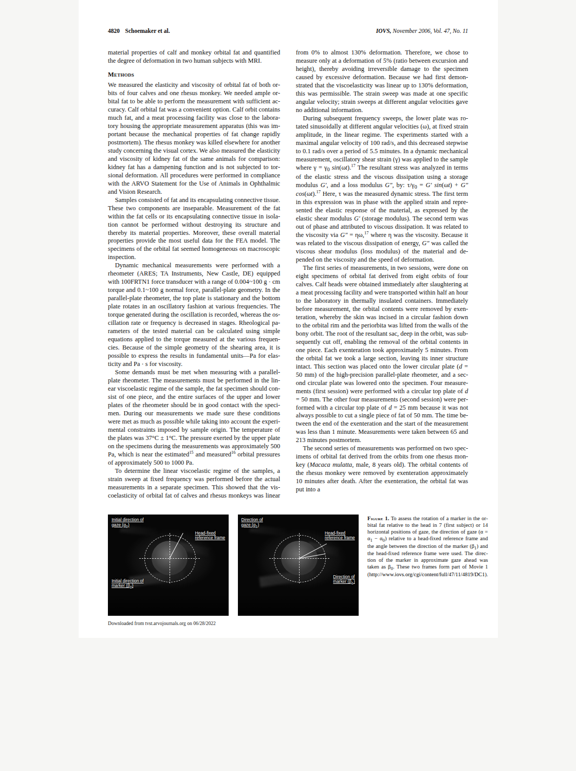4820 Schoemaker et al.
IOVS, November 2006, Vol. 47, No. 11
material properties of calf and monkey orbital fat and quantified the degree of deformation in two human subjects with MRI.
Methods
We measured the elasticity and viscosity of orbital fat of both orbits of four calves and one rhesus monkey. We needed ample orbital fat to be able to perform the measurement with sufficient accuracy. Calf orbital fat was a convenient option. Calf orbit contains much fat, and a meat processing facility was close to the laboratory housing the appropriate measurement apparatus (this was important because the mechanical properties of fat change rapidly postmortem). The rhesus monkey was killed elsewhere for another study concerning the visual cortex. We also measured the elasticity and viscosity of kidney fat of the same animals for comparison: kidney fat has a dampening function and is not subjected to torsional deformation. All procedures were performed in compliance with the ARVO Statement for the Use of Animals in Ophthalmic and Vision Research.
Samples consisted of fat and its encapsulating connective tissue. These two components are inseparable. Measurement of the fat within the fat cells or its encapsulating connective tissue in isolation cannot be performed without destroying its structure and thereby its material properties. Moreover, these overall material properties provide the most useful data for the FEA model. The specimens of the orbital fat seemed homogeneous on macroscopic inspection.
Dynamic mechanical measurements were performed with a rheometer (ARES; TA Instruments, New Castle, DE) equipped with 100FRTN1 force transducer with a range of 0.004~100 g · cm torque and 0.1~100 g normal force, parallel-plate geometry. In the parallel-plate rheometer, the top plate is stationary and the bottom plate rotates in an oscillatory fashion at various frequencies. The torque generated during the oscillation is recorded, whereas the oscillation rate or frequency is decreased in stages. Rheological parameters of the tested material can be calculated using simple equations applied to the torque measured at the various frequencies. Because of the simple geometry of the shearing area, it is possible to express the results in fundamental units—Pa for elasticity and Pa · s for viscosity.
Some demands must be met when measuring with a parallel-plate rheometer. The measurements must be performed in the linear viscoelastic regime of the sample, the fat specimen should consist of one piece, and the entire surfaces of the upper and lower plates of the rheometer should be in good contact with the specimen. During our measurements we made sure these conditions were met as much as possible while taking into account the experimental constraints imposed by sample origin. The temperature of the plates was 37°C ± 1°C. The pressure exerted by the upper plate on the specimens during the measurements was approximately 500 Pa, which is near the estimated15 and measured16 orbital pressures of approximately 500 to 1000 Pa.
To determine the linear viscoelastic regime of the samples, a strain sweep at fixed frequency was performed before the actual measurements in a separate specimen. This showed that the viscoelasticity of orbital fat of calves and rhesus monkeys was linear from 0% to almost 130% deformation. Therefore, we chose to measure only at a deformation of 5% (ratio between excursion and height), thereby avoiding irreversible damage to the specimen caused by excessive deformation. Because we had first demonstrated that the viscoelasticity was linear up to 130% deformation, this was permissible. The strain sweep was made at one specific angular velocity; strain sweeps at different angular velocities gave no additional information.
During subsequent frequency sweeps, the lower plate was rotated sinusoidally at different angular velocities (ω), at fixed strain amplitude, in the linear regime. The experiments started with a maximal angular velocity of 100 rad/s, and this decreased stepwise to 0.1 rad/s over a period of 5.5 minutes. In a dynamic mechanical measurement, oscillatory shear strain (γ) was applied to the sample where γ = γ0 sin(ωt).17 The resultant stress was analyzed in terms of the elastic stress and the viscous dissipation using a storage modulus G′, and a loss modulus G″, by: τ/γ0 = G′ sin(ωt) + G″ cos(ωt).17 Here, τ was the measured dynamic stress. The first term in this expression was in phase with the applied strain and represented the elastic response of the material, as expressed by the elastic shear modulus G′ (storage modulus). The second term was out of phase and attributed to viscous dissipation. It was related to the viscosity via G″ = ηω,17 where η was the viscosity. Because it was related to the viscous dissipation of energy, G″ was called the viscous shear modulus (loss modulus) of the material and depended on the viscosity and the speed of deformation.
The first series of measurements, in two sessions, were done on eight specimens of orbital fat derived from eight orbits of four calves. Calf heads were obtained immediately after slaughtering at a meat processing facility and were transported within half an hour to the laboratory in thermally insulated containers. Immediately before measurement, the orbital contents were removed by exenteration, whereby the skin was incised in a circular fashion down to the orbital rim and the periorbita was lifted from the walls of the bony orbit. The root of the resultant sac, deep in the orbit, was subsequently cut off, enabling the removal of the orbital contents in one piece. Each exenteration took approximately 5 minutes. From the orbital fat we took a large section, leaving its inner structure intact. This section was placed onto the lower circular plate (d = 50 mm) of the high-precision parallel-plate rheometer, and a second circular plate was lowered onto the specimen. Four measurements (first session) were performed with a circular top plate of d = 50 mm. The other four measurements (second session) were performed with a circular top plate of d = 25 mm because it was not always possible to cut a single piece of fat of 50 mm. The time between the end of the exenteration and the start of the measurement was less than 1 minute. Measurements were taken between 65 and 213 minutes postmortem.
The second series of measurements was performed on two specimens of orbital fat derived from the orbits from one rhesus monkey (Macaca mulatta, male, 8 years old). The orbital contents of the rhesus monkey were removed by exenteration approximately 10 minutes after death. After the exenteration, the orbital fat was put into a
Initial direction of
gaze (α0)
Head-fixed
reference frame
Initial direction of
marker (β0)
Direction of
gaze (α1)
Head-fixed
reference frame
Direction of
marker (β1)
Figure 1. To assess the rotation of a marker in the orbital fat relative to the head in 7 (first subject) or 14 horizontal positions of gaze, the direction of gaze (α = α1 − α0) relative to a head-fixed reference frame and the angle between the direction of the marker (β1) and the head-fixed reference frame were used. The direction of the marker in approximate gaze ahead was taken as β0. These two frames form part of Movie 1 (http://www.iovs.org/cgi/content/full/47/11/4819/DC1).
Downloaded from tvst.arvojournals.org on 06/28/2022